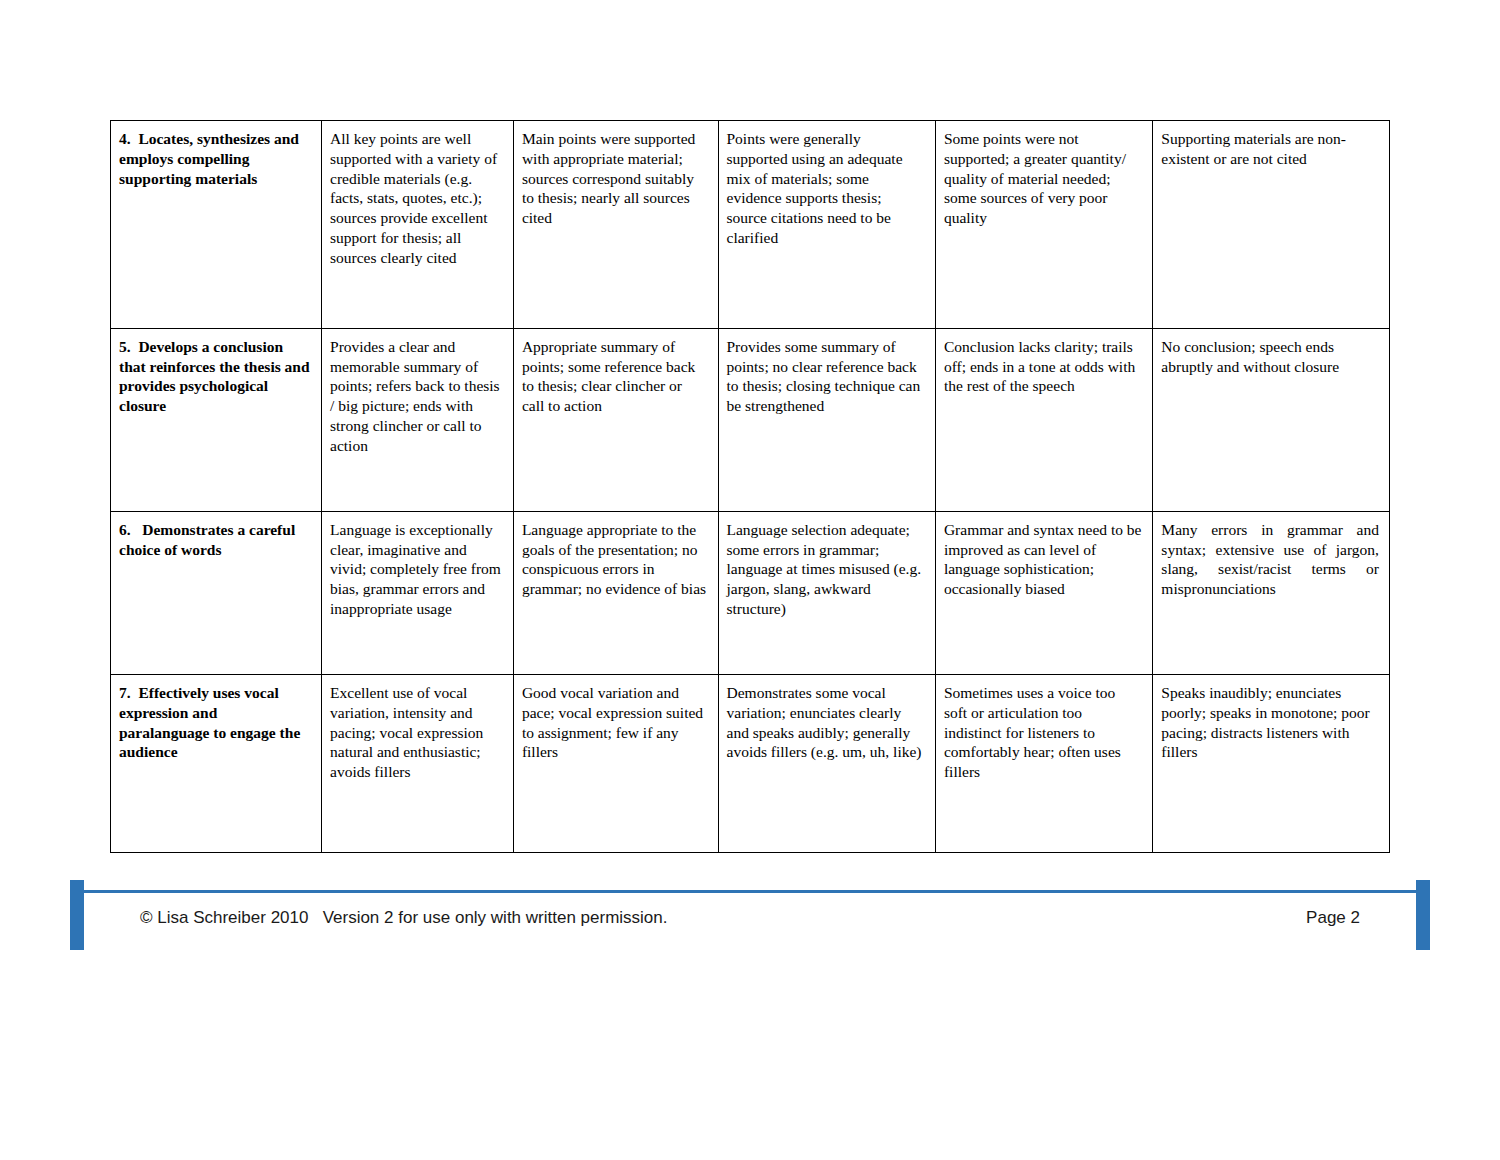| 4. Locates, synthesizes and employs compelling supporting materials | All key points are well supported with a variety of credible materials (e.g. facts, stats, quotes, etc.); sources provide excellent support for thesis; all sources clearly cited | Main points were supported with appropriate material; sources correspond suitably to thesis; nearly all sources cited | Points were generally supported using an adequate mix of materials; some evidence supports thesis; source citations need to be clarified | Some points were not supported; a greater quantity/ quality of material needed; some sources of very poor quality | Supporting materials are non-existent or are not cited |
| 5. Develops a conclusion that reinforces the thesis and provides psychological closure | Provides a clear and memorable summary of points; refers back to thesis / big picture; ends with strong clincher or call to action | Appropriate summary of points; some reference back to thesis; clear clincher or call to action | Provides some summary of points; no clear reference back to thesis; closing technique can be strengthened | Conclusion lacks clarity; trails off; ends in a tone at odds with the rest of the speech | No conclusion; speech ends abruptly and without closure |
| 6. Demonstrates a careful choice of words | Language is exceptionally clear, imaginative and vivid; completely free from bias, grammar errors and inappropriate usage | Language appropriate to the goals of the presentation; no conspicuous errors in grammar; no evidence of bias | Language selection adequate; some errors in grammar; language at times misused (e.g. jargon, slang, awkward structure) | Grammar and syntax need to be improved as can level of language sophistication; occasionally biased | Many errors in grammar and syntax; extensive use of jargon, slang, sexist/racist terms or mispronunciations |
| 7. Effectively uses vocal expression and paralanguage to engage the audience | Excellent use of vocal variation, intensity and pacing; vocal expression natural and enthusiastic; avoids fillers | Good vocal variation and pace; vocal expression suited to assignment; few if any fillers | Demonstrates some vocal variation; enunciates clearly and speaks audibly; generally avoids fillers (e.g. um, uh, like) | Sometimes uses a voice too soft or articulation too indistinct for listeners to comfortably hear; often uses fillers | Speaks inaudibly; enunciates poorly; speaks in monotone; poor pacing; distracts listeners with fillers |
© Lisa Schreiber 2010 Version 2 for use only with written permission.
Page 2